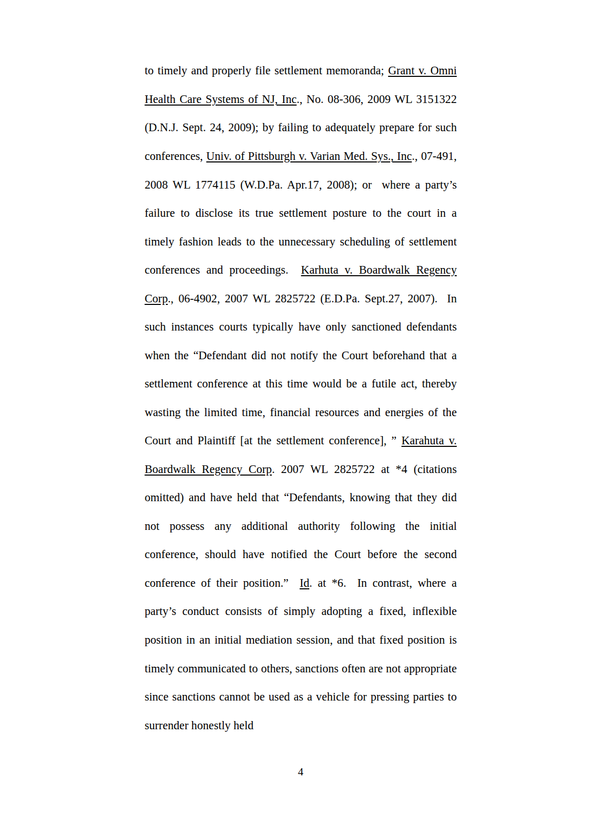to timely and properly file settlement memoranda; Grant v. Omni Health Care Systems of NJ, Inc., No. 08-306, 2009 WL 3151322 (D.N.J. Sept. 24, 2009); by failing to adequately prepare for such conferences, Univ. of Pittsburgh v. Varian Med. Sys., Inc., 07-491, 2008 WL 1774115 (W.D.Pa. Apr.17, 2008); or where a party’s failure to disclose its true settlement posture to the court in a timely fashion leads to the unnecessary scheduling of settlement conferences and proceedings. Karhuta v. Boardwalk Regency Corp., 06-4902, 2007 WL 2825722 (E.D.Pa. Sept.27, 2007). In such instances courts typically have only sanctioned defendants when the “Defendant did not notify the Court beforehand that a settlement conference at this time would be a futile act, thereby wasting the limited time, financial resources and energies of the Court and Plaintiff [at the settlement conference], ” Karahuta v. Boardwalk Regency Corp. 2007 WL 2825722 at *4 (citations omitted) and have held that “Defendants, knowing that they did not possess any additional authority following the initial conference, should have notified the Court before the second conference of their position.” Id. at *6. In contrast, where a party’s conduct consists of simply adopting a fixed, inflexible position in an initial mediation session, and that fixed position is timely communicated to others, sanctions often are not appropriate since sanctions cannot be used as a vehicle for pressing parties to surrender honestly held
4